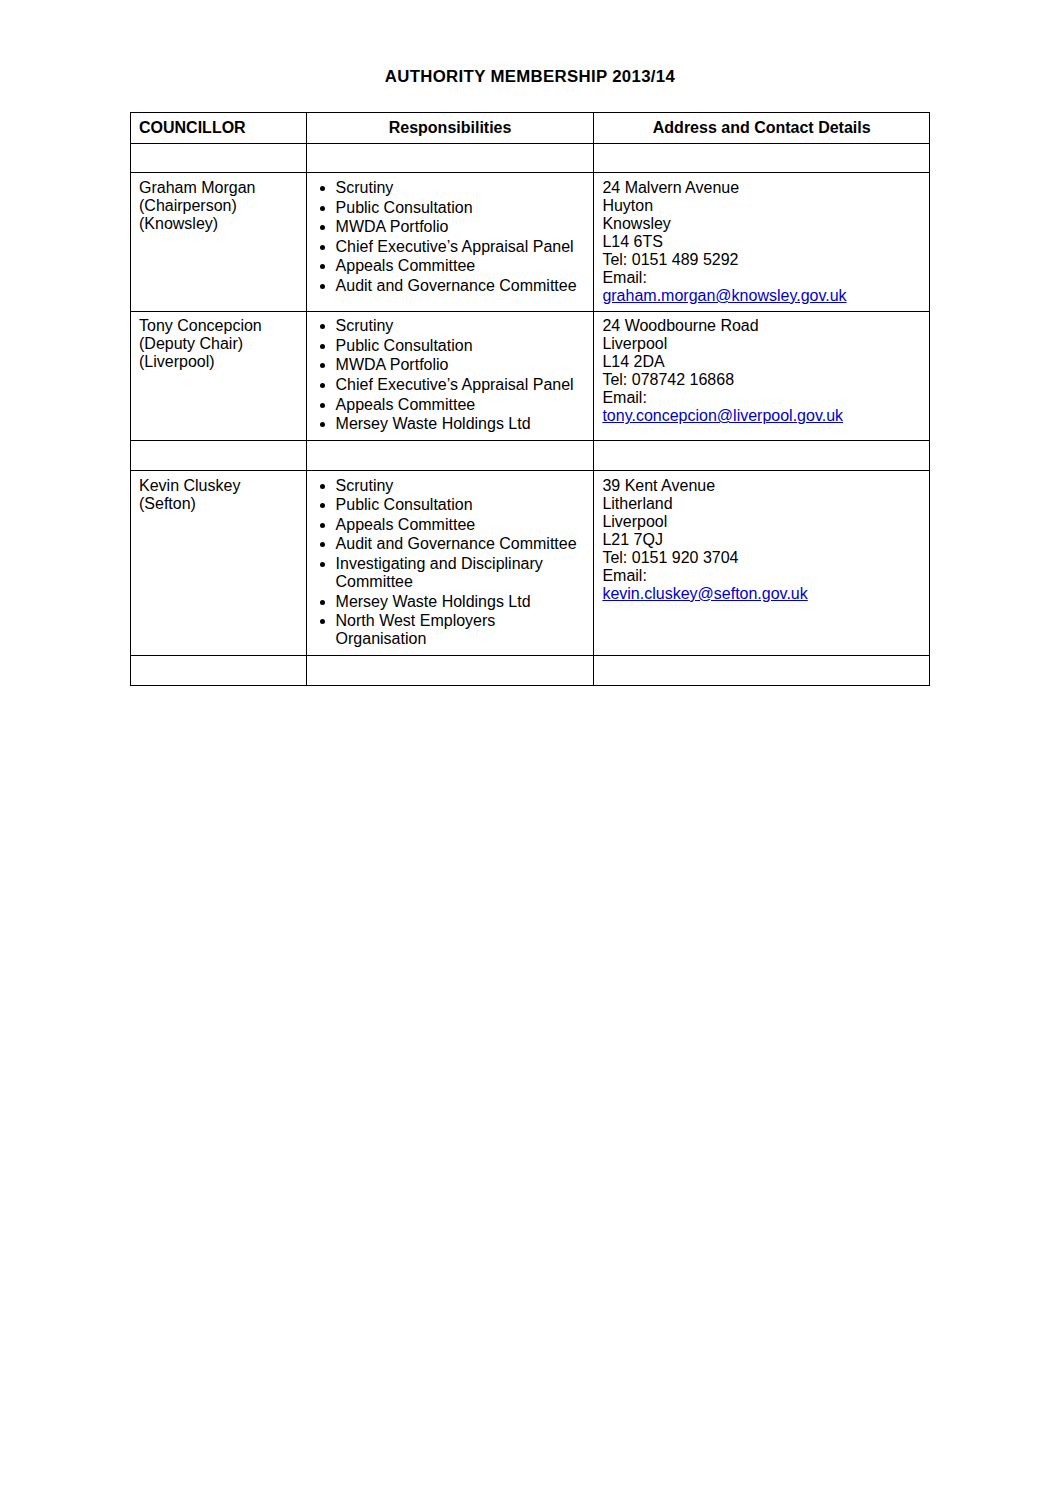AUTHORITY MEMBERSHIP 2013/14
| COUNCILLOR | Responsibilities | Address and Contact Details |
| --- | --- | --- |
| Graham Morgan (Chairperson) (Knowsley) | Scrutiny Public Consultation MWDA Portfolio Chief Executive’s Appraisal Panel Appeals Committee Audit and Governance Committee | 24 Malvern Avenue Huyton Knowsley L14 6TS Tel: 0151 489 5292 Email: graham.morgan@knowsley.gov.uk |
| Tony Concepcion (Deputy Chair) (Liverpool) | Scrutiny Public Consultation MWDA Portfolio Chief Executive’s Appraisal Panel Appeals Committee Mersey Waste Holdings Ltd | 24 Woodbourne Road Liverpool L14 2DA Tel: 078742 16868 Email: tony.concepcion@liverpool.gov.uk |
| Kevin Cluskey (Sefton) | Scrutiny Public Consultation Appeals Committee Audit and Governance Committee Investigating and Disciplinary Committee Mersey Waste Holdings Ltd North West Employers Organisation | 39 Kent Avenue Litherland Liverpool L21 7QJ Tel: 0151 920 3704 Email: kevin.cluskey@sefton.gov.uk |